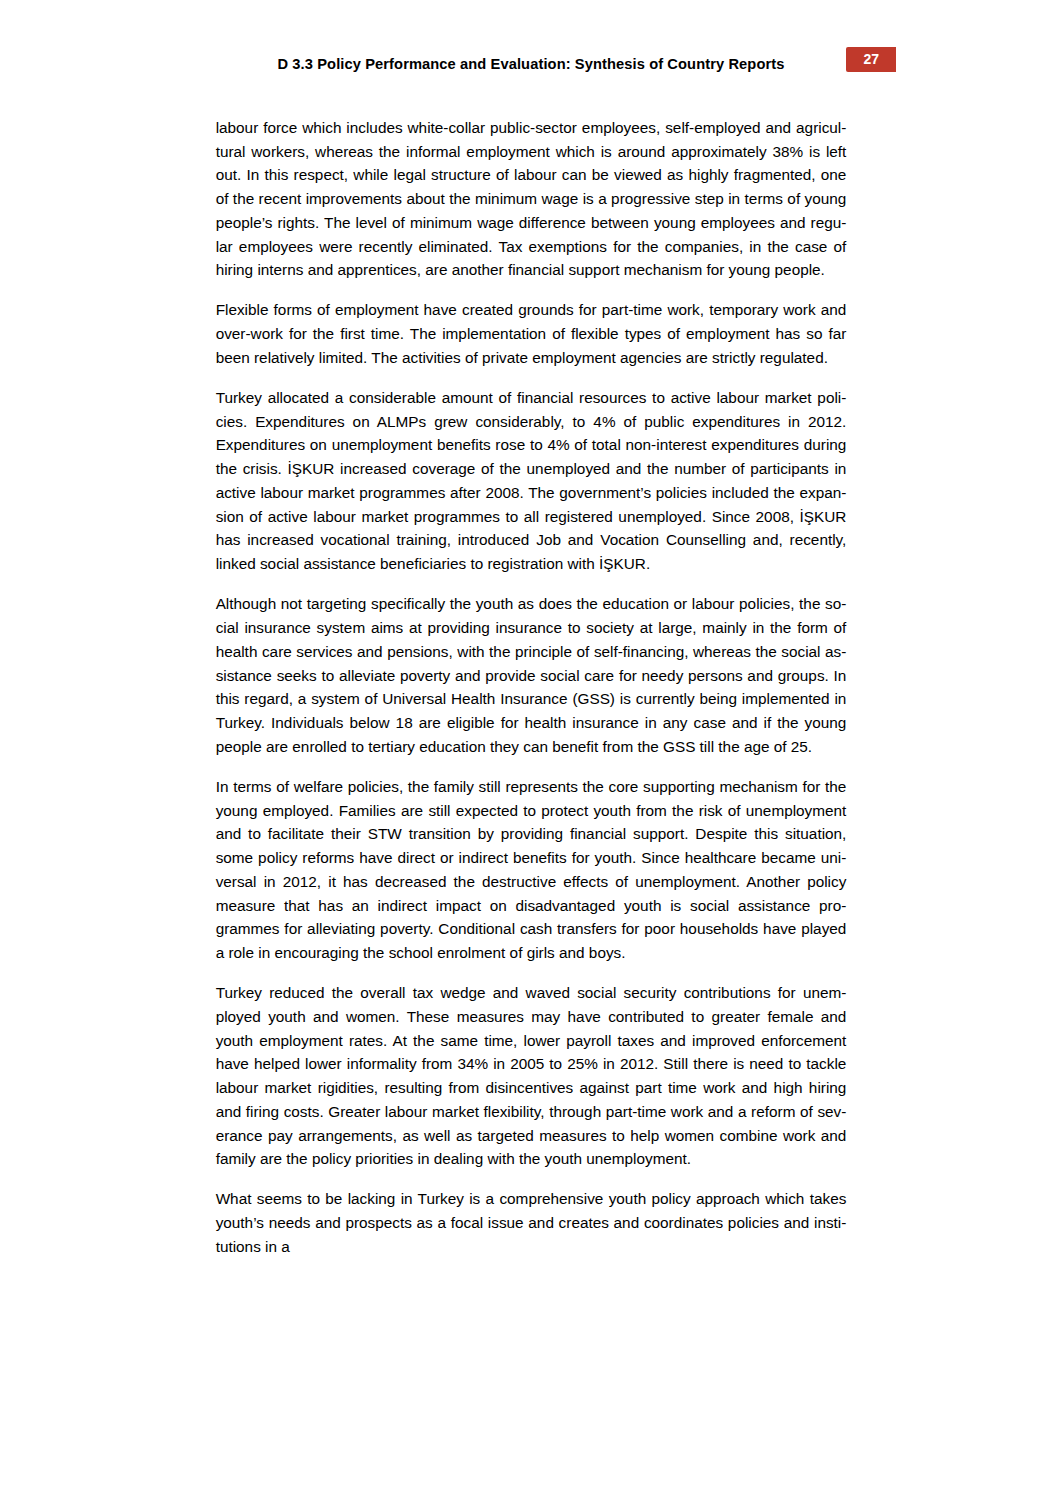D 3.3 Policy Performance and Evaluation: Synthesis of Country Reports
27
labour force which includes white-collar public-sector employees, self-employed and agricultural workers, whereas the informal employment which is around approximately 38% is left out. In this respect, while legal structure of labour can be viewed as highly fragmented, one of the recent improvements about the minimum wage is a progressive step in terms of young people’s rights. The level of minimum wage difference between young employees and regular employees were recently eliminated. Tax exemptions for the companies, in the case of hiring interns and apprentices, are another financial support mechanism for young people.
Flexible forms of employment have created grounds for part-time work, temporary work and over-work for the first time. The implementation of flexible types of employment has so far been relatively limited. The activities of private employment agencies are strictly regulated.
Turkey allocated a considerable amount of financial resources to active labour market policies. Expenditures on ALMPs grew considerably, to 4% of public expenditures in 2012. Expenditures on unemployment benefits rose to 4% of total non-interest expenditures during the crisis. İŞKUR increased coverage of the unemployed and the number of participants in active labour market programmes after 2008. The government’s policies included the expansion of active labour market programmes to all registered unemployed. Since 2008, İŞKUR has increased vocational training, introduced Job and Vocation Counselling and, recently, linked social assistance beneficiaries to registration with İŞKUR.
Although not targeting specifically the youth as does the education or labour policies, the social insurance system aims at providing insurance to society at large, mainly in the form of health care services and pensions, with the principle of self-financing, whereas the social assistance seeks to alleviate poverty and provide social care for needy persons and groups. In this regard, a system of Universal Health Insurance (GSS) is currently being implemented in Turkey. Individuals below 18 are eligible for health insurance in any case and if the young people are enrolled to tertiary education they can benefit from the GSS till the age of 25.
In terms of welfare policies, the family still represents the core supporting mechanism for the young employed. Families are still expected to protect youth from the risk of unemployment and to facilitate their STW transition by providing financial support. Despite this situation, some policy reforms have direct or indirect benefits for youth. Since healthcare became universal in 2012, it has decreased the destructive effects of unemployment. Another policy measure that has an indirect impact on disadvantaged youth is social assistance programmes for alleviating poverty. Conditional cash transfers for poor households have played a role in encouraging the school enrolment of girls and boys.
Turkey reduced the overall tax wedge and waved social security contributions for unemployed youth and women. These measures may have contributed to greater female and youth employment rates. At the same time, lower payroll taxes and improved enforcement have helped lower informality from 34% in 2005 to 25% in 2012. Still there is need to tackle labour market rigidities, resulting from disincentives against part time work and high hiring and firing costs. Greater labour market flexibility, through part-time work and a reform of severance pay arrangements, as well as targeted measures to help women combine work and family are the policy priorities in dealing with the youth unemployment.
What seems to be lacking in Turkey is a comprehensive youth policy approach which takes youth’s needs and prospects as a focal issue and creates and coordinates policies and institutions in a